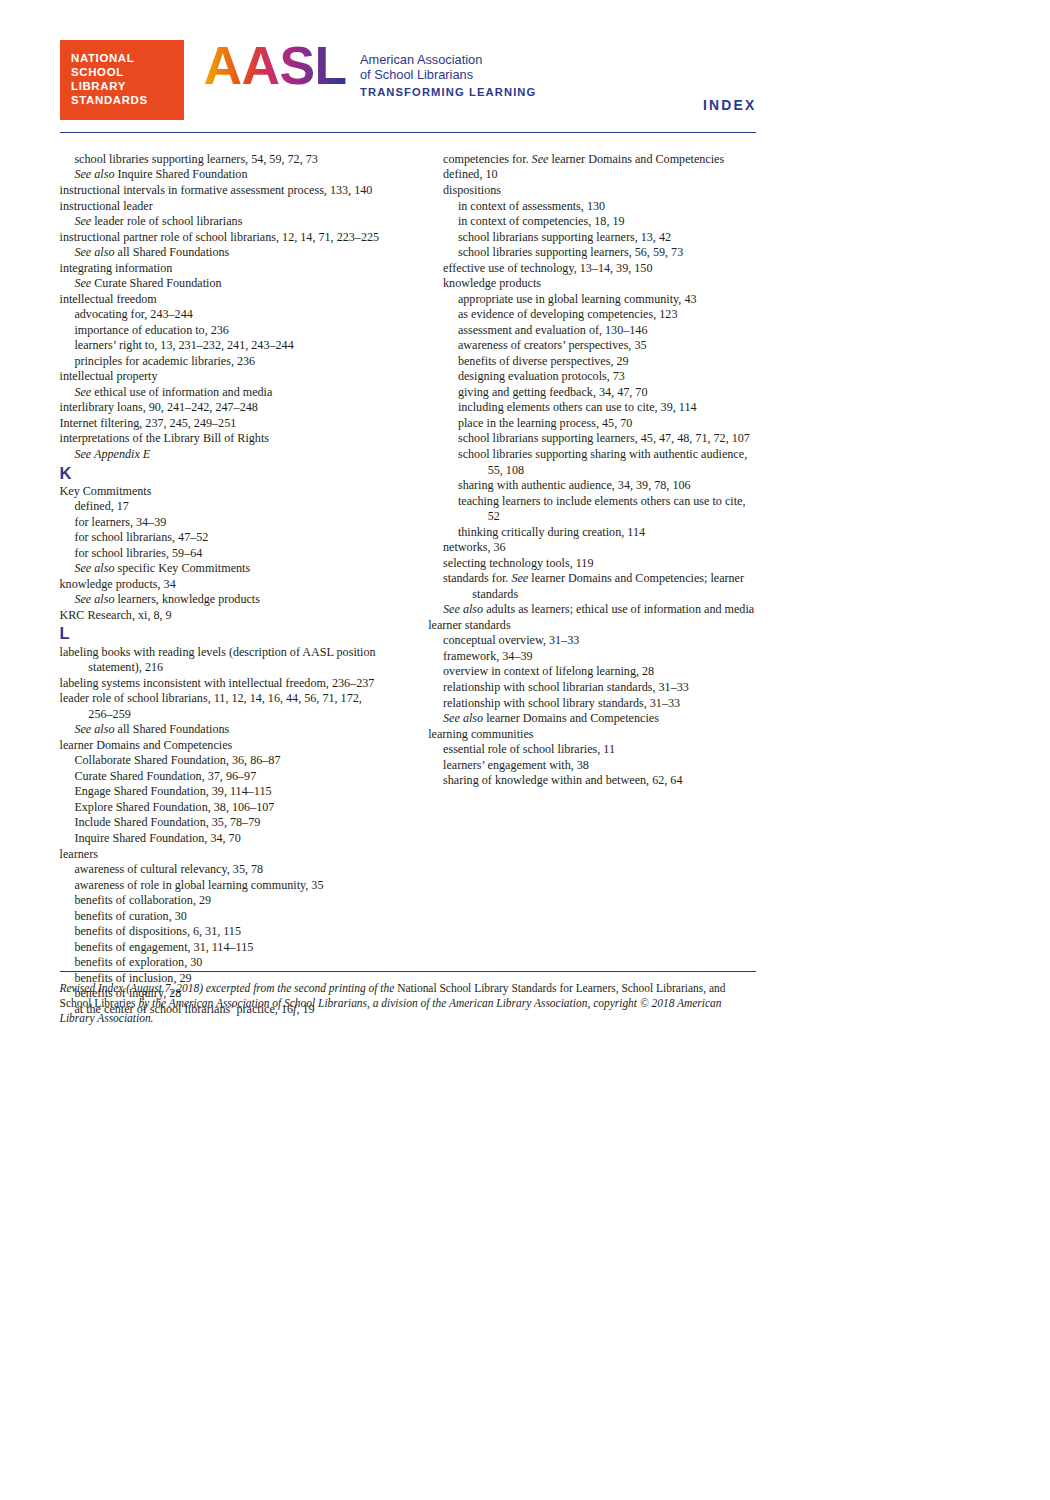National
School
Library
Standards
AASL
American Association
of School Librarians Transforming Learning
Index
school libraries supporting learners, 54, 59, 72, 73
See also Inquire Shared Foundation
instructional intervals in formative assessment process, 133, 140
instructional leader
See leader role of school librarians
instructional partner role of school librarians, 12, 14, 71, 223–225
See also all Shared Foundations
integrating information
See Curate Shared Foundation
intellectual freedom
advocating for, 243–244
importance of education to, 236
learners’ right to, 13, 231–232, 241, 243–244
principles for academic libraries, 236
intellectual property
See ethical use of information and media
interlibrary loans, 90, 241–242, 247–248
Internet filtering, 237, 245, 249–251
interpretations of the Library Bill of Rights
See Appendix E
K
Key Commitments
defined, 17
for learners, 34–39
for school librarians, 47–52
for school libraries, 59–64
See also specific Key Commitments
knowledge products, 34
See also learners, knowledge products
KRC Research, xi, 8, 9
L
labeling books with reading levels (description of AASL position statement), 216
labeling systems inconsistent with intellectual freedom, 236–237
leader role of school librarians, 11, 12, 14, 16, 44, 56, 71, 172, 256–259
See also all Shared Foundations
learner Domains and Competencies
Collaborate Shared Foundation, 36, 86–87
Curate Shared Foundation, 37, 96–97
Engage Shared Foundation, 39, 114–115
Explore Shared Foundation, 38, 106–107
Include Shared Foundation, 35, 78–79
Inquire Shared Foundation, 34, 70
learners
awareness of cultural relevancy, 35, 78
awareness of role in global learning community, 35
benefits of collaboration, 29
benefits of curation, 30
benefits of dispositions, 6, 31, 115
benefits of engagement, 31, 114–115
benefits of exploration, 30
benefits of inclusion, 29
benefits of inquiry, 28
at the center of school librarians’ practice, 16f, 19
competencies for. See learner Domains and Competencies
defined, 10
dispositions
in context of assessments, 130
in context of competencies, 18, 19
school librarians supporting learners, 13, 42
school libraries supporting learners, 56, 59, 73
effective use of technology, 13–14, 39, 150
knowledge products
appropriate use in global learning community, 43
as evidence of developing competencies, 123
assessment and evaluation of, 130–146
awareness of creators’ perspectives, 35
benefits of diverse perspectives, 29
designing evaluation protocols, 73
giving and getting feedback, 34, 47, 70
including elements others can use to cite, 39, 114
place in the learning process, 45, 70
school librarians supporting learners, 45, 47, 48, 71, 72, 107
school libraries supporting sharing with authentic audience, 55, 108
sharing with authentic audience, 34, 39, 78, 106
teaching learners to include elements others can use to cite, 52
thinking critically during creation, 114
networks, 36
selecting technology tools, 119
standards for. See learner Domains and Competencies; learner standards
See also adults as learners; ethical use of information and media
learner standards
conceptual overview, 31–33
framework, 34–39
overview in context of lifelong learning, 28
relationship with school librarian standards, 31–33
relationship with school library standards, 31–33
See also learner Domains and Competencies
learning communities
essential role of school libraries, 11
learners’ engagement with, 38
sharing of knowledge within and between, 62, 64
Revised Index (August 7, 2018) excerpted from the second printing of the National School Library Standards for Learners, School Librarians, and School Libraries by the American Association of School Librarians, a division of the American Library Association, copyright © 2018 American Library Association.